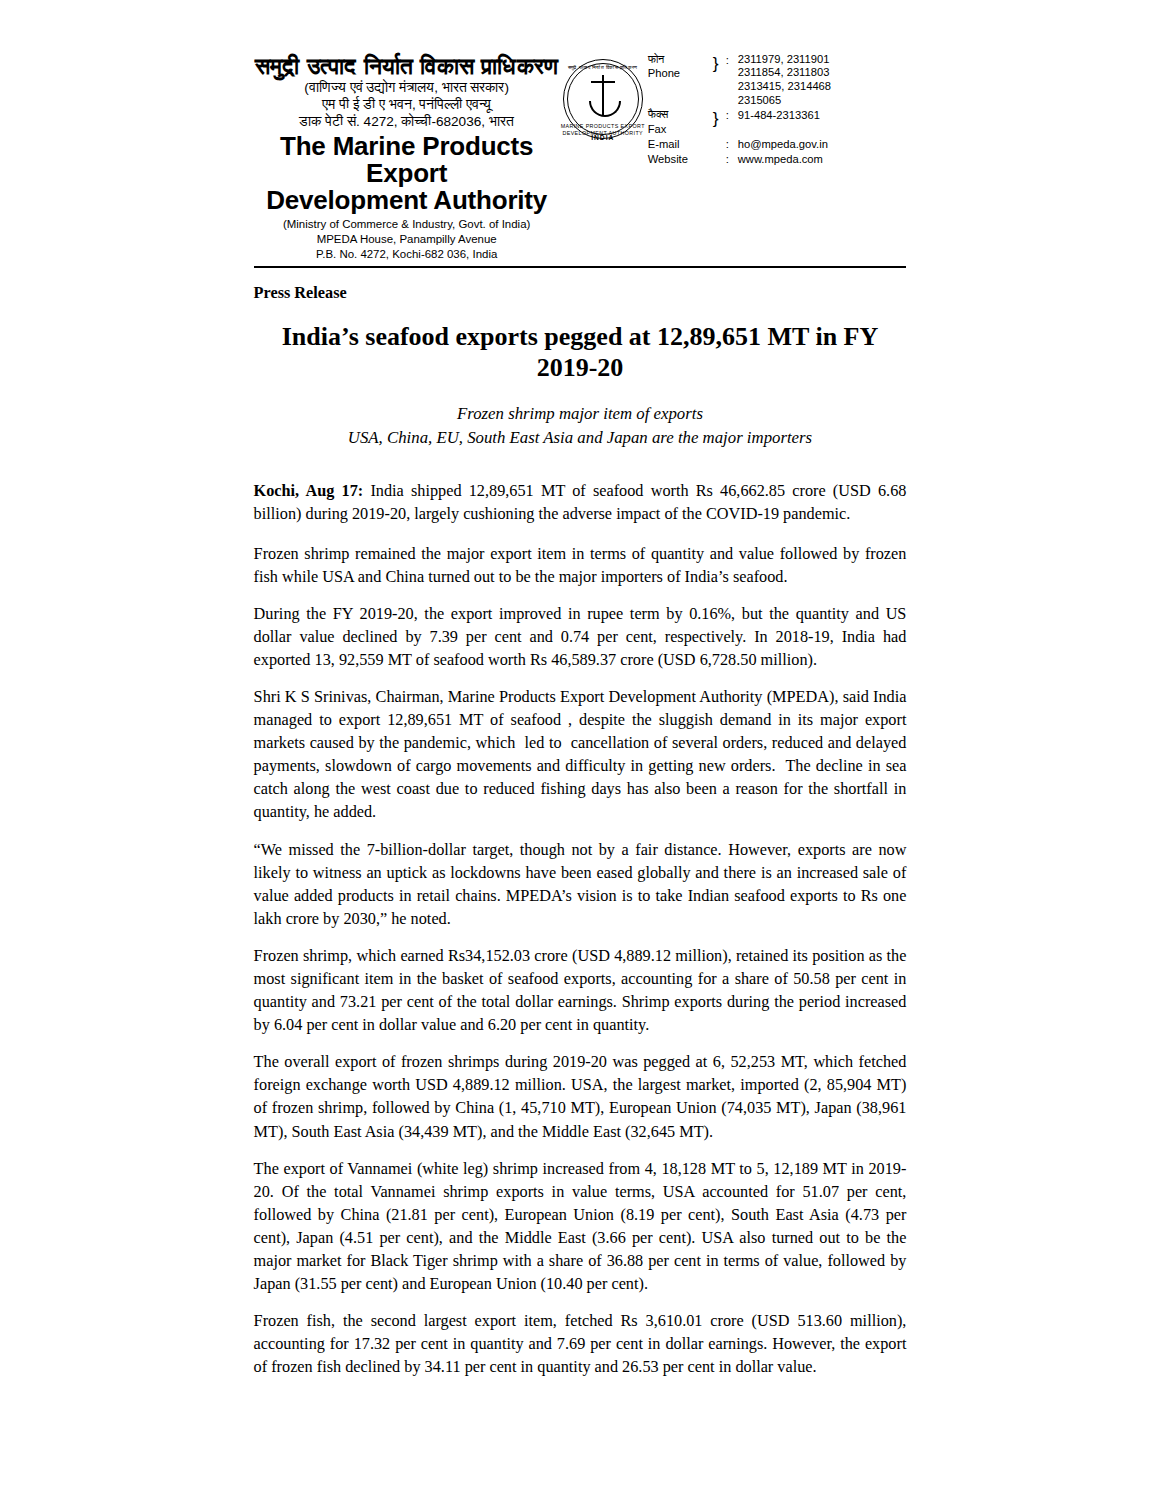| समुद्री उत्पाद निर्यात विकास प्राधिकरण (वाणिज्य एवं उद्योग मंत्रालय, भारत सरकार) एम पी ई डी ए भवन, पनंपिल्ली एवन्यू डाक पेटी सं. 4272, कोच्ची-682036, भारत The Marine Products Export Development Authority (Ministry of Commerce & Industry, Govt. of India) MPEDA House, Panampilly Avenue P.B. No. 4272, Kochi-682 036, India | समुद्री उत्पाद निर्यात विकास प्राधिकरण MARINE PRODUCTS EXPORT DEVELOPMENT AUTHORITY INDIA | / फोन Phone / } / : / 2311979, 2311901 2311854, 2311803 2313415, 2314468 2315065 / / फैक्स Fax / } / : / 91-484-2313361 / / E-mail / / : / ho@mpeda.gov.in / / Website / / : / www.mpeda.com / |
Press Release
India’s seafood exports pegged at 12,89,651 MT in FY 2019-20
Frozen shrimp major item of exports
USA, China, EU, South East Asia and Japan are the major importers
Kochi, Aug 17: India shipped 12,89,651 MT of seafood worth Rs 46,662.85 crore (USD 6.68 billion) during 2019-20, largely cushioning the adverse impact of the COVID-19 pandemic.
Frozen shrimp remained the major export item in terms of quantity and value followed by frozen fish while USA and China turned out to be the major importers of India’s seafood.
During the FY 2019-20, the export improved in rupee term by 0.16%, but the quantity and US dollar value declined by 7.39 per cent and 0.74 per cent, respectively. In 2018-19, India had exported 13, 92,559 MT of seafood worth Rs 46,589.37 crore (USD 6,728.50 million).
Shri K S Srinivas, Chairman, Marine Products Export Development Authority (MPEDA), said India managed to export 12,89,651 MT of seafood , despite the sluggish demand in its major export markets caused by the pandemic, which led to cancellation of several orders, reduced and delayed payments, slowdown of cargo movements and difficulty in getting new orders. The decline in sea catch along the west coast due to reduced fishing days has also been a reason for the shortfall in quantity, he added.
“We missed the 7-billion-dollar target, though not by a fair distance. However, exports are now likely to witness an uptick as lockdowns have been eased globally and there is an increased sale of value added products in retail chains. MPEDA’s vision is to take Indian seafood exports to Rs one lakh crore by 2030,” he noted.
Frozen shrimp, which earned Rs34,152.03 crore (USD 4,889.12 million), retained its position as the most significant item in the basket of seafood exports, accounting for a share of 50.58 per cent in quantity and 73.21 per cent of the total dollar earnings. Shrimp exports during the period increased by 6.04 per cent in dollar value and 6.20 per cent in quantity.
The overall export of frozen shrimps during 2019-20 was pegged at 6, 52,253 MT, which fetched foreign exchange worth USD 4,889.12 million. USA, the largest market, imported (2, 85,904 MT) of frozen shrimp, followed by China (1, 45,710 MT), European Union (74,035 MT), Japan (38,961 MT), South East Asia (34,439 MT), and the Middle East (32,645 MT).
The export of Vannamei (white leg) shrimp increased from 4, 18,128 MT to 5, 12,189 MT in 2019-20. Of the total Vannamei shrimp exports in value terms, USA accounted for 51.07 per cent, followed by China (21.81 per cent), European Union (8.19 per cent), South East Asia (4.73 per cent), Japan (4.51 per cent), and the Middle East (3.66 per cent). USA also turned out to be the major market for Black Tiger shrimp with a share of 36.88 per cent in terms of value, followed by Japan (31.55 per cent) and European Union (10.40 per cent).
Frozen fish, the second largest export item, fetched Rs 3,610.01 crore (USD 513.60 million), accounting for 17.32 per cent in quantity and 7.69 per cent in dollar earnings. However, the export of frozen fish declined by 34.11 per cent in quantity and 26.53 per cent in dollar value.